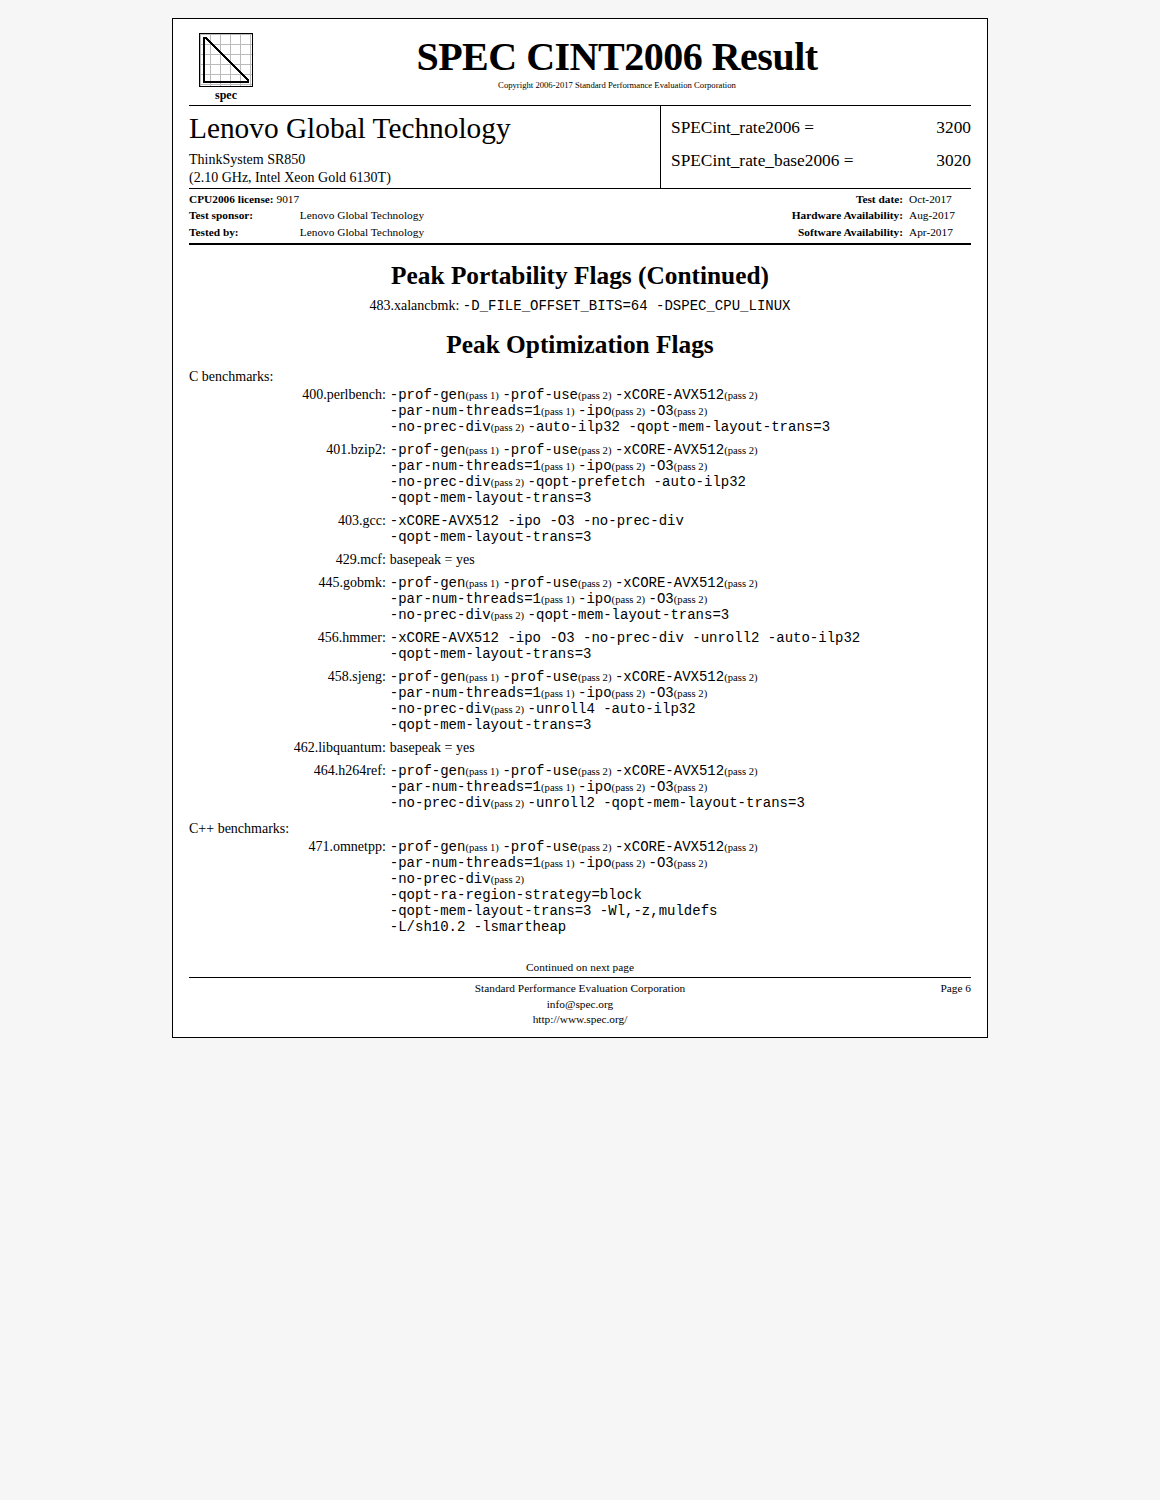spec
SPEC CINT2006 Result
Copyright 2006-2017 Standard Performance Evaluation Corporation
Lenovo Global Technology
ThinkSystem SR850
(2.10 GHz, Intel Xeon Gold 6130T)
SPECint_rate2006 = 3200
SPECint_rate_base2006 = 3020
CPU2006 license: 9017
Test sponsor: Lenovo Global Technology
Tested by: Lenovo Global Technology
Test date: Oct-2017
Hardware Availability: Aug-2017
Software Availability: Apr-2017
Peak Portability Flags (Continued)
483.xalancbmk: -D_FILE_OFFSET_BITS=64 -DSPEC_CPU_LINUX
Peak Optimization Flags
C benchmarks:
| 400.perlbench: | -prof-gen (pass 1) -prof-use (pass 2) -xCORE-AVX512 (pass 2) -par-num-threads=1 (pass 1) -ipo (pass 2) -O3 (pass 2) -no-prec-div (pass 2) -auto-ilp32 -qopt-mem-layout-trans=3 |
| 401.bzip2: | -prof-gen (pass 1) -prof-use (pass 2) -xCORE-AVX512 (pass 2) -par-num-threads=1 (pass 1) -ipo (pass 2) -O3 (pass 2) -no-prec-div (pass 2) -qopt-prefetch -auto-ilp32 -qopt-mem-layout-trans=3 |
| 403.gcc: | -xCORE-AVX512 -ipo -O3 -no-prec-div -qopt-mem-layout-trans=3 |
| 429.mcf: | basepeak = yes |
| 445.gobmk: | -prof-gen (pass 1) -prof-use (pass 2) -xCORE-AVX512 (pass 2) -par-num-threads=1 (pass 1) -ipo (pass 2) -O3 (pass 2) -no-prec-div (pass 2) -qopt-mem-layout-trans=3 |
| 456.hmmer: | -xCORE-AVX512 -ipo -O3 -no-prec-div -unroll2 -auto-ilp32 -qopt-mem-layout-trans=3 |
| 458.sjeng: | -prof-gen (pass 1) -prof-use (pass 2) -xCORE-AVX512 (pass 2) -par-num-threads=1 (pass 1) -ipo (pass 2) -O3 (pass 2) -no-prec-div (pass 2) -unroll4 -auto-ilp32 -qopt-mem-layout-trans=3 |
| 462.libquantum: | basepeak = yes |
| 464.h264ref: | -prof-gen (pass 1) -prof-use (pass 2) -xCORE-AVX512 (pass 2) -par-num-threads=1 (pass 1) -ipo (pass 2) -O3 (pass 2) -no-prec-div (pass 2) -unroll2 -qopt-mem-layout-trans=3 |
C++ benchmarks:
| 471.omnetpp: | -prof-gen (pass 1) -prof-use (pass 2) -xCORE-AVX512 (pass 2) -par-num-threads=1 (pass 1) -ipo (pass 2) -O3 (pass 2) -no-prec-div (pass 2) -qopt-ra-region-strategy=block -qopt-mem-layout-trans=3 -Wl,-z,muldefs -L/sh10.2 -lsmartheap |
Continued on next page
Page 6 Standard Performance Evaluation Corporation
info@spec.org
http://www.spec.org/